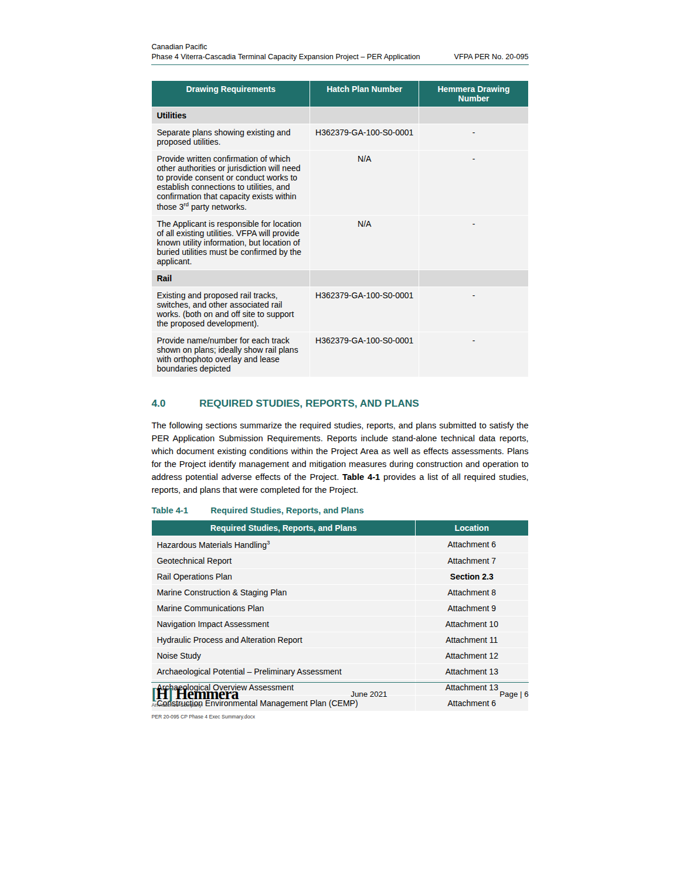Canadian Pacific
Phase 4 Viterra-Cascadia Terminal Capacity Expansion Project – PER Application VFPA PER No. 20-095
| Drawing Requirements | Hatch Plan Number | Hemmera Drawing Number |
| --- | --- | --- |
| Utilities | | |
| Separate plans showing existing and proposed utilities. | H362379-GA-100-S0-0001 | - |
| Provide written confirmation of which other authorities or jurisdiction will need to provide consent or conduct works to establish connections to utilities, and confirmation that capacity exists within those 3 rd party networks. | N/A | - |
| The Applicant is responsible for location of all existing utilities. VFPA will provide known utility information, but location of buried utilities must be confirmed by the applicant. | N/A | - |
| Rail | | |
| Existing and proposed rail tracks, switches, and other associated rail works. (both on and off site to support the proposed development). | H362379-GA-100-S0-0001 | - |
| Provide name/number for each track shown on plans; ideally show rail plans with orthophoto overlay and lease boundaries depicted | H362379-GA-100-S0-0001 | - |
4.0 REQUIRED STUDIES, REPORTS, AND PLANS
The following sections summarize the required studies, reports, and plans submitted to satisfy the PER Application Submission Requirements. Reports include stand-alone technical data reports, which document existing conditions within the Project Area as well as effects assessments. Plans for the Project identify management and mitigation measures during construction and operation to address potential adverse effects of the Project. Table 4-1 provides a list of all required studies, reports, and plans that were completed for the Project.
Table 4-1 Required Studies, Reports, and Plans
| Required Studies, Reports, and Plans | Location |
| --- | --- |
| Hazardous Materials Handling 3 | Attachment 6 |
| Geotechnical Report | Attachment 7 |
| Rail Operations Plan | Section 2.3 |
| Marine Construction & Staging Plan | Attachment 8 |
| Marine Communications Plan | Attachment 9 |
| Navigation Impact Assessment | Attachment 10 |
| Hydraulic Process and Alteration Report | Attachment 11 |
| Noise Study | Attachment 12 |
| Archaeological Potential – Preliminary Assessment | Attachment 13 |
| Archaeological Overview Assessment | Attachment 13 |
| Construction Environmental Management Plan (CEMP) | Attachment 6 |
[H] Hemmera
An Ausenco Company
June 2021
Page | 6
PER 20-095 CP Phase 4 Exec Summary.docx